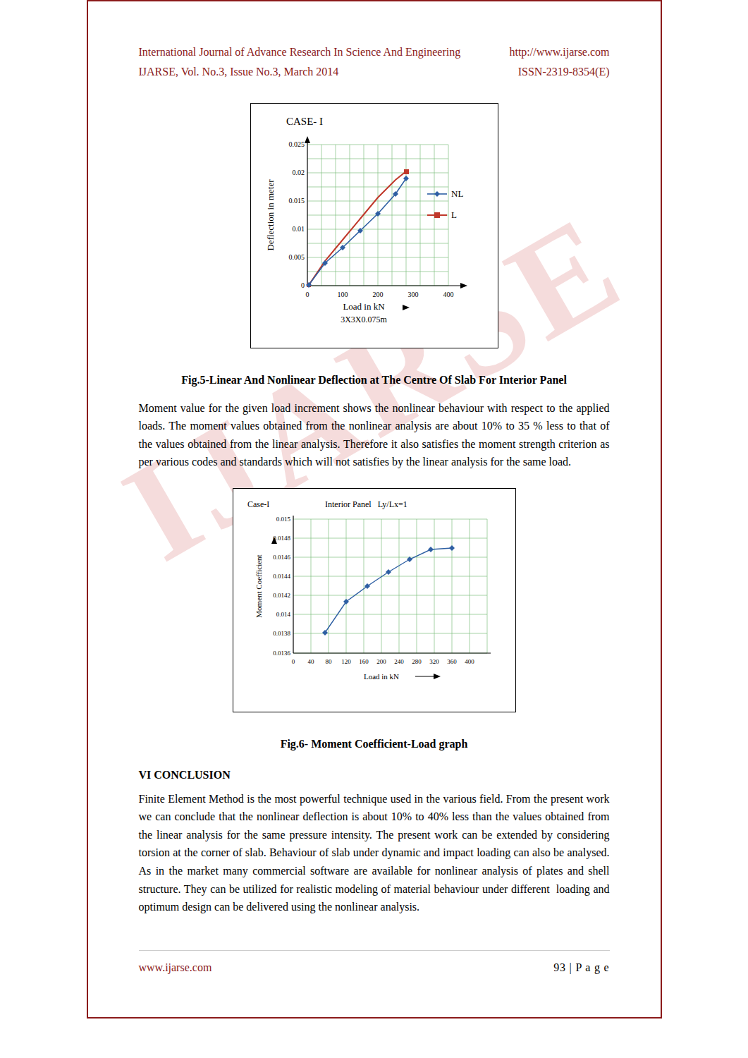IJARSE
International Journal of Advance Research In Science And Engineering
http://www.ijarse.com
IJARSE, Vol. No.3, Issue No.3, March 2014
ISSN-2319-8354(E)
CASE- I 0.025 0.02 0.015 0.01 0.005 0 0 100 200 300 400 Deflection in meter Load in kN 3X3X0.075m NL L
Fig.5-Linear And Nonlinear Deflection at The Centre Of Slab For Interior Panel
Moment value for the given load increment shows the nonlinear behaviour with respect to the applied loads. The moment values obtained from the nonlinear analysis are about 10% to 35 % less to that of the values obtained from the linear analysis. Therefore it also satisfies the moment strength criterion as per various codes and standards which will not satisfies by the linear analysis for the same load.
Case-I Interior Panel Ly/Lx=1 0.015 0.0148 0.0146 0.0144 0.0142 0.014 0.0138 0.0136 0 40 80 120 160 200 240 280 320 360 400 Moment Coefficient Load in kN
Fig.6- Moment Coefficient-Load graph
VI CONCLUSION
Finite Element Method is the most powerful technique used in the various field. From the present work we can conclude that the nonlinear deflection is about 10% to 40% less than the values obtained from the linear analysis for the same pressure intensity. The present work can be extended by considering torsion at the corner of slab. Behaviour of slab under dynamic and impact loading can also be analysed. As in the market many commercial software are available for nonlinear analysis of plates and shell structure. They can be utilized for realistic modeling of material behaviour under different loading and optimum design can be delivered using the nonlinear analysis.
www.ijarse.com
93 | P a g e